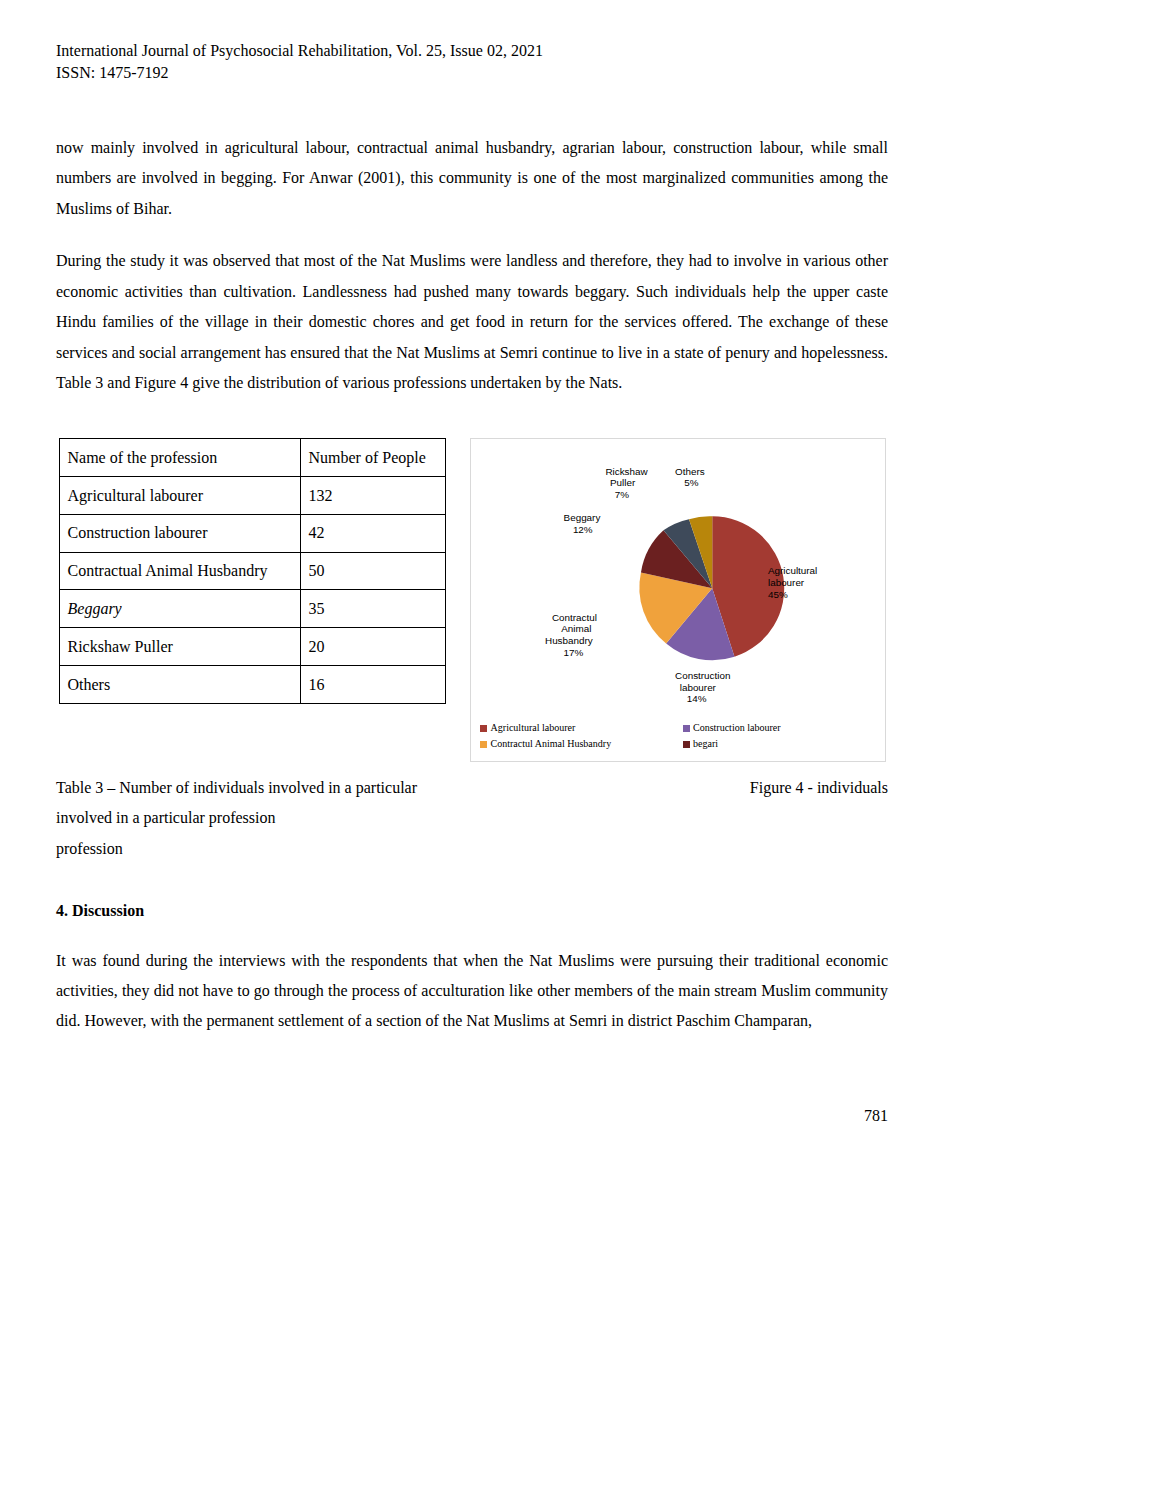International Journal of Psychosocial Rehabilitation, Vol. 25, Issue 02, 2021
ISSN: 1475-7192
now mainly involved in agricultural labour, contractual animal husbandry, agrarian labour, construction labour, while small numbers are involved in begging. For Anwar (2001), this community is one of the most marginalized communities among the Muslims of Bihar.
During the study it was observed that most of the Nat Muslims were landless and therefore, they had to involve in various other economic activities than cultivation. Landlessness had pushed many towards beggary. Such individuals help the upper caste Hindu families of the village in their domestic chores and get food in return for the services offered. The exchange of these services and social arrangement has ensured that the Nat Muslims at Semri continue to live in a state of penury and hopelessness. Table 3 and Figure 4 give the distribution of various professions undertaken by the Nats.
| Name of the profession | Number of People |
| Agricultural labourer | 132 |
| Construction labourer | 42 |
| Contractual Animal Husbandry | 50 |
| Beggary | 35 |
| Rickshaw Puller | 20 |
| Others | 16 |
Agricultural labourer 45% Construction labourer 14% Contractul Animal Husbandry 17% Beggary 12% Rickshaw Puller 7% Others 5%
Agricultural labourer
Construction labourer
Contractul Animal Husbandry
begari
Table 3 – Number of individuals involved in a particular
involved in a particular profession
profession
Figure 4 - individuals
4. Discussion
It was found during the interviews with the respondents that when the Nat Muslims were pursuing their traditional economic activities, they did not have to go through the process of acculturation like other members of the main stream Muslim community did. However, with the permanent settlement of a section of the Nat Muslims at Semri in district Paschim Champaran,
781